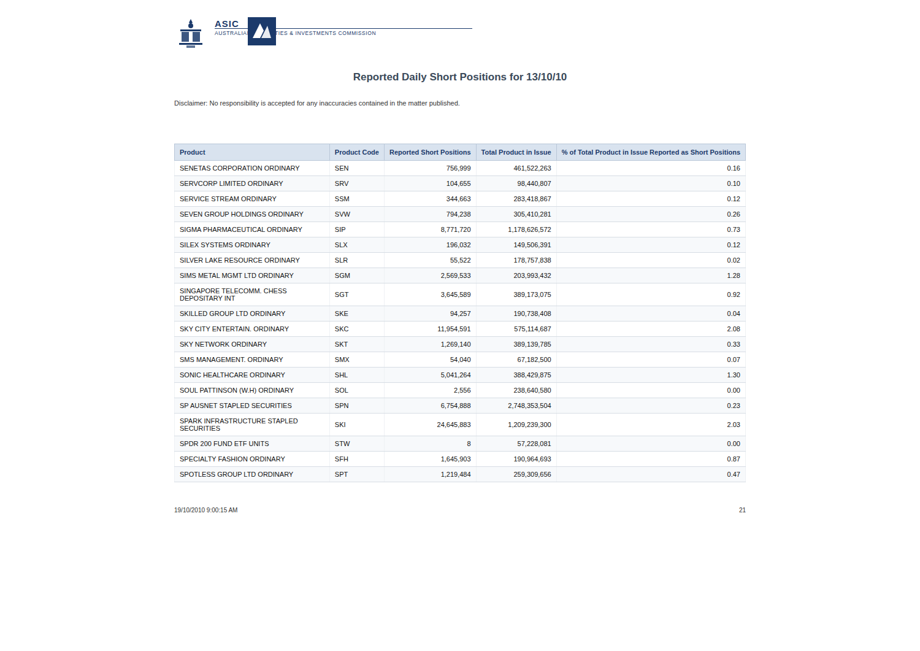ASIC
Australian Securities & Investments Commission
Reported Daily Short Positions for 13/10/10
Disclaimer: No responsibility is accepted for any inaccuracies contained in the matter published.
| Product | Product Code | Reported Short Positions | Total Product in Issue | % of Total Product in Issue Reported as Short Positions |
| --- | --- | --- | --- | --- |
| SENETAS CORPORATION ORDINARY | SEN | 756,999 | 461,522,263 | 0.16 |
| SERVCORP LIMITED ORDINARY | SRV | 104,655 | 98,440,807 | 0.10 |
| SERVICE STREAM ORDINARY | SSM | 344,663 | 283,418,867 | 0.12 |
| SEVEN GROUP HOLDINGS ORDINARY | SVW | 794,238 | 305,410,281 | 0.26 |
| SIGMA PHARMACEUTICAL ORDINARY | SIP | 8,771,720 | 1,178,626,572 | 0.73 |
| SILEX SYSTEMS ORDINARY | SLX | 196,032 | 149,506,391 | 0.12 |
| SILVER LAKE RESOURCE ORDINARY | SLR | 55,522 | 178,757,838 | 0.02 |
| SIMS METAL MGMT LTD ORDINARY | SGM | 2,569,533 | 203,993,432 | 1.28 |
| SINGAPORE TELECOMM. CHESS DEPOSITARY INT | SGT | 3,645,589 | 389,173,075 | 0.92 |
| SKILLED GROUP LTD ORDINARY | SKE | 94,257 | 190,738,408 | 0.04 |
| SKY CITY ENTERTAIN. ORDINARY | SKC | 11,954,591 | 575,114,687 | 2.08 |
| SKY NETWORK ORDINARY | SKT | 1,269,140 | 389,139,785 | 0.33 |
| SMS MANAGEMENT. ORDINARY | SMX | 54,040 | 67,182,500 | 0.07 |
| SONIC HEALTHCARE ORDINARY | SHL | 5,041,264 | 388,429,875 | 1.30 |
| SOUL PATTINSON (W.H) ORDINARY | SOL | 2,556 | 238,640,580 | 0.00 |
| SP AUSNET STAPLED SECURITIES | SPN | 6,754,888 | 2,748,353,504 | 0.23 |
| SPARK INFRASTRUCTURE STAPLED SECURITIES | SKI | 24,645,883 | 1,209,239,300 | 2.03 |
| SPDR 200 FUND ETF UNITS | STW | 8 | 57,228,081 | 0.00 |
| SPECIALTY FASHION ORDINARY | SFH | 1,645,903 | 190,964,693 | 0.87 |
| SPOTLESS GROUP LTD ORDINARY | SPT | 1,219,484 | 259,309,656 | 0.47 |
19/10/2010 9:00:15 AM
21